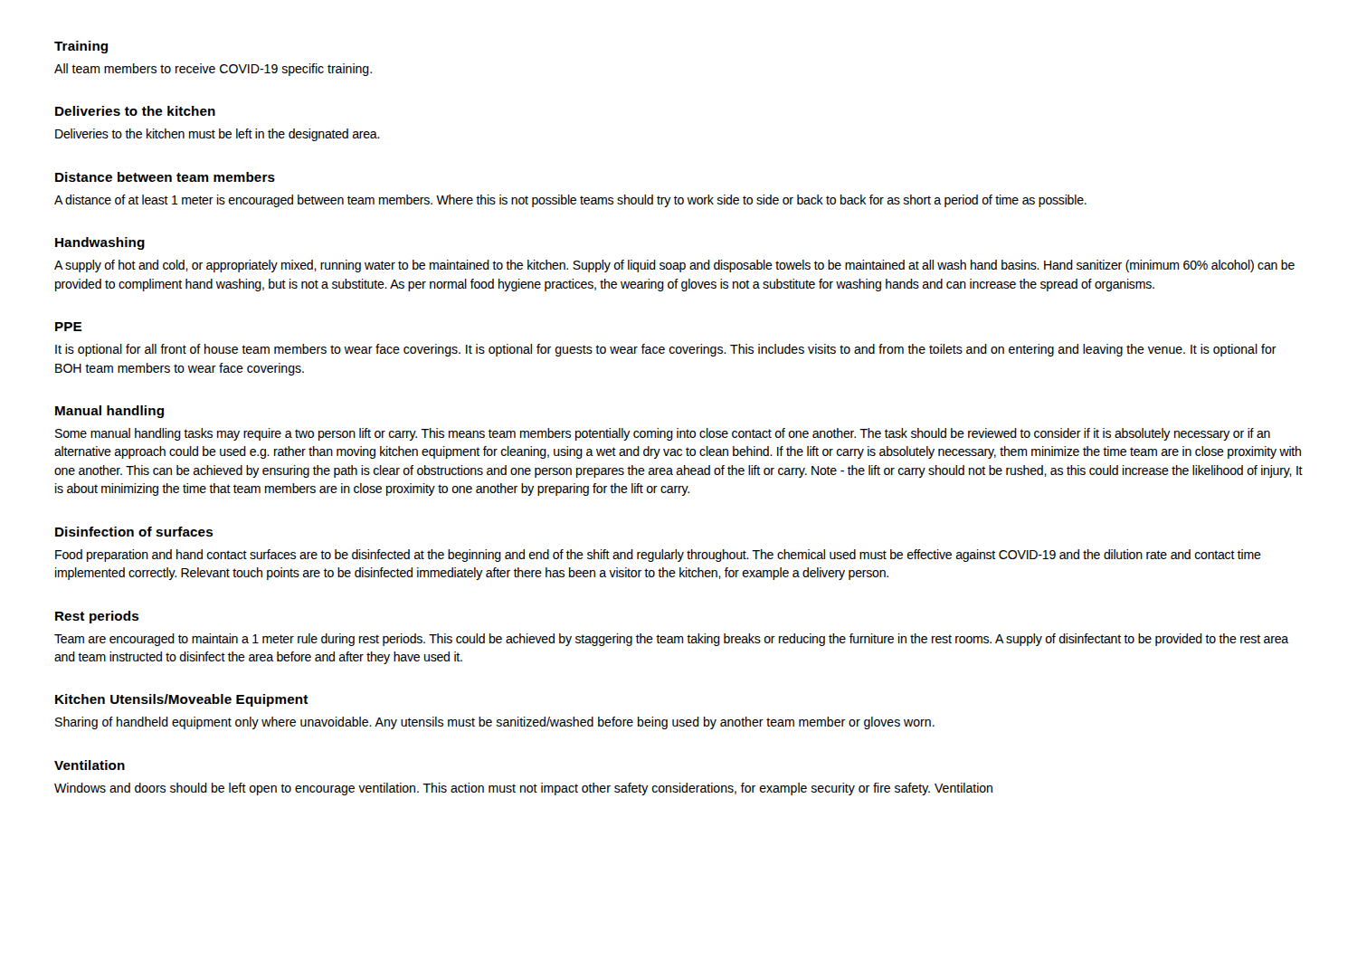Training
All team members to receive COVID-19 specific training.
Deliveries to the kitchen
Deliveries to the kitchen must be left in the designated area.
Distance between team members
A distance of at least 1 meter is encouraged between team members. Where this is not possible teams should try to work side to side or back to back for as short a period of time as possible.
Handwashing
A supply of hot and cold, or appropriately mixed, running water to be maintained to the kitchen. Supply of liquid soap and disposable towels to be maintained at all wash hand basins. Hand sanitizer (minimum 60% alcohol) can be provided to compliment hand washing, but is not a substitute. As per normal food hygiene practices, the wearing of gloves is not a substitute for washing hands and can increase the spread of organisms.
PPE
It is optional for all front of house team members to wear face coverings. It is optional for guests to wear face coverings. This includes visits to and from the toilets and on entering and leaving the venue. It is optional for BOH team members to wear face coverings.
Manual handling
Some manual handling tasks may require a two person lift or carry. This means team members potentially coming into close contact of one another. The task should be reviewed to consider if it is absolutely necessary or if an alternative approach could be used e.g. rather than moving kitchen equipment for cleaning, using a wet and dry vac to clean behind. If the lift or carry is absolutely necessary, them minimize the time team are in close proximity with one another. This can be achieved by ensuring the path is clear of obstructions and one person prepares the area ahead of the lift or carry. Note - the lift or carry should not be rushed, as this could increase the likelihood of injury, It is about minimizing the time that team members are in close proximity to one another by preparing for the lift or carry.
Disinfection of surfaces
Food preparation and hand contact surfaces are to be disinfected at the beginning and end of the shift and regularly throughout. The chemical used must be effective against COVID-19 and the dilution rate and contact time implemented correctly. Relevant touch points are to be disinfected immediately after there has been a visitor to the kitchen, for example a delivery person.
Rest periods
Team are encouraged to maintain a 1 meter rule during rest periods. This could be achieved by staggering the team taking breaks or reducing the furniture in the rest rooms. A supply of disinfectant to be provided to the rest area and team instructed to disinfect the area before and after they have used it.
Kitchen Utensils/Moveable Equipment
Sharing of handheld equipment only where unavoidable. Any utensils must be sanitized/washed before being used by another team member or gloves worn.
Ventilation
Windows and doors should be left open to encourage ventilation. This action must not impact other safety considerations, for example security or fire safety. Ventilation